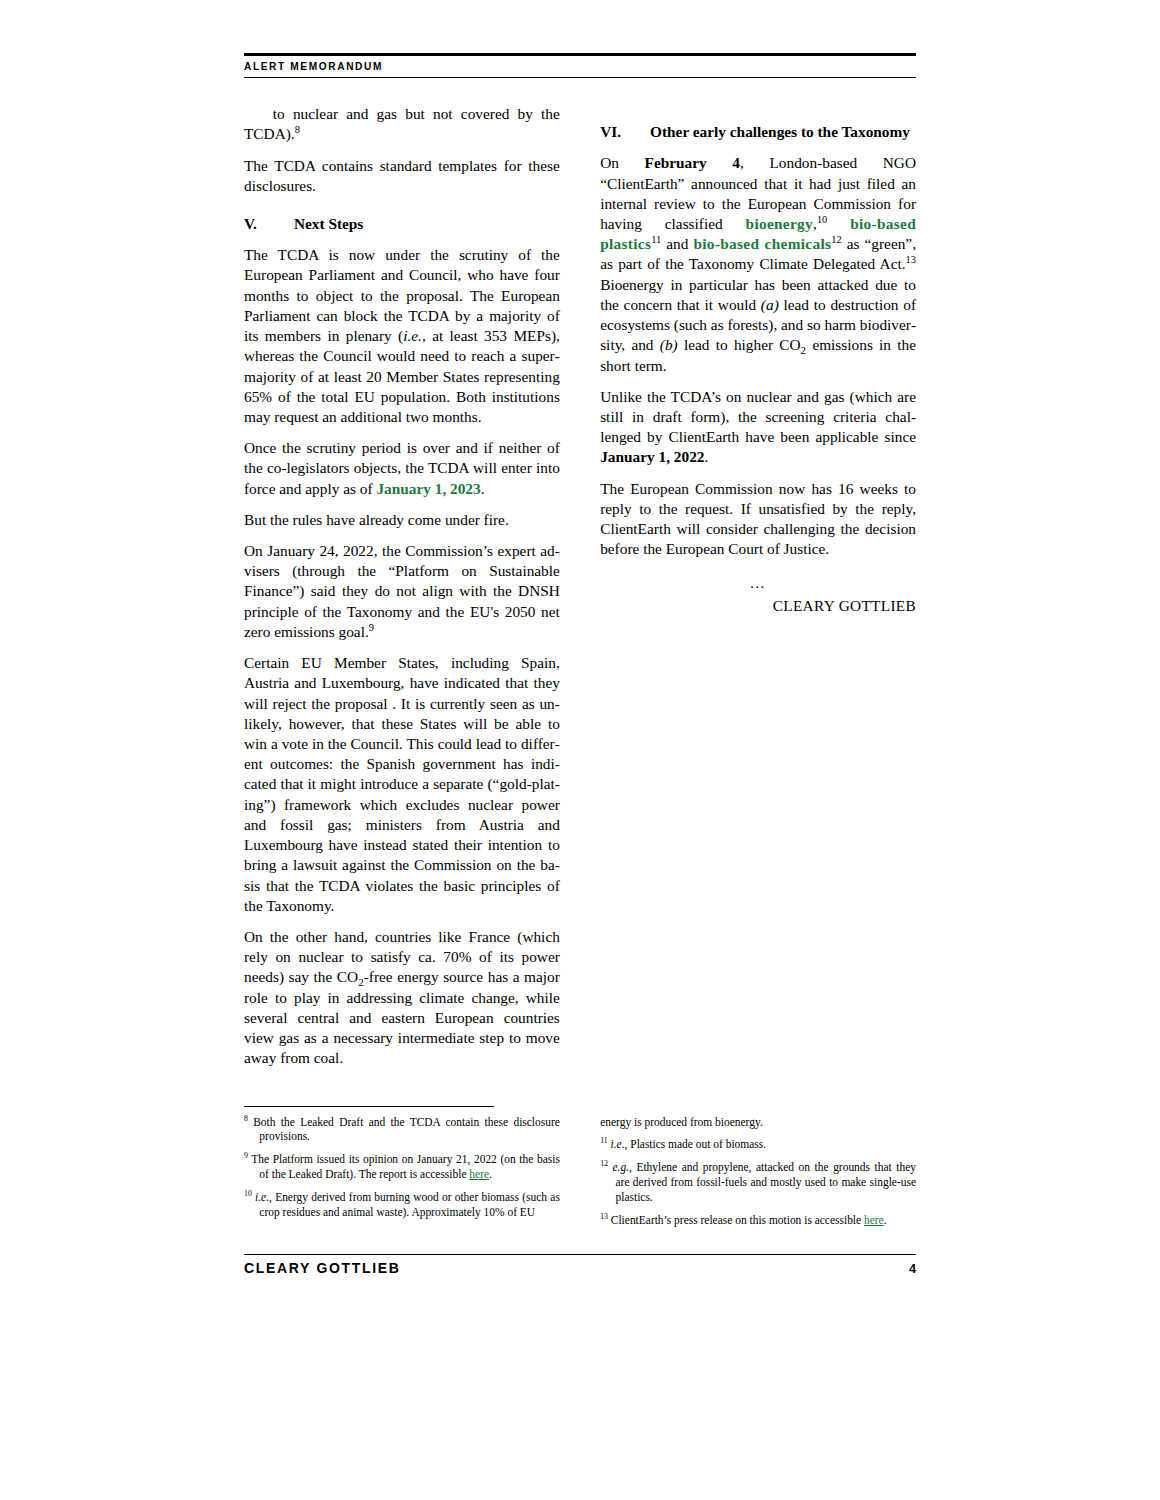ALERT MEMORANDUM
to nuclear and gas but not covered by the TCDA).8
The TCDA contains standard templates for these disclosures.
V. Next Steps
The TCDA is now under the scrutiny of the European Parliament and Council, who have four months to object to the proposal. The European Parliament can block the TCDA by a majority of its members in plenary (i.e., at least 353 MEPs), whereas the Council would need to reach a supermajority of at least 20 Member States representing 65% of the total EU population. Both institutions may request an additional two months.
Once the scrutiny period is over and if neither of the co-legislators objects, the TCDA will enter into force and apply as of January 1, 2023.
But the rules have already come under fire.
On January 24, 2022, the Commission’s expert advisers (through the “Platform on Sustainable Finance”) said they do not align with the DNSH principle of the Taxonomy and the EU's 2050 net zero emissions goal.9
Certain EU Member States, including Spain, Austria and Luxembourg, have indicated that they will reject the proposal . It is currently seen as unlikely, however, that these States will be able to win a vote in the Council. This could lead to different outcomes: the Spanish government has indicated that it might introduce a separate (“gold-plating”) framework which excludes nuclear power and fossil gas; ministers from Austria and Luxembourg have instead stated their intention to bring a lawsuit against the Commission on the basis that the TCDA violates the basic principles of the Taxonomy.
On the other hand, countries like France (which rely on nuclear to satisfy ca. 70% of its power needs) say the CO2-free energy source has a major role to play in addressing climate change, while several central and eastern European countries view gas as a necessary intermediate step to move away from coal.
VI. Other early challenges to the Taxonomy
On February 4, London-based NGO “ClientEarth” announced that it had just filed an internal review to the European Commission for having classified bioenergy,10 bio-based plastics11 and bio-based chemicals12 as “green”, as part of the Taxonomy Climate Delegated Act.13 Bioenergy in particular has been attacked due to the concern that it would (a) lead to destruction of ecosystems (such as forests), and so harm biodiversity, and (b) lead to higher CO2 emissions in the short term.
Unlike the TCDA’s on nuclear and gas (which are still in draft form), the screening criteria challenged by ClientEarth have been applicable since January 1, 2022.
The European Commission now has 16 weeks to reply to the request. If unsatisfied by the reply, ClientEarth will consider challenging the decision before the European Court of Justice.
…
CLEARY GOTTLIEB
8 Both the Leaked Draft and the TCDA contain these disclosure provisions.
9 The Platform issued its opinion on January 21, 2022 (on the basis of the Leaked Draft). The report is accessible here.
10 i.e., Energy derived from burning wood or other biomass (such as crop residues and animal waste). Approximately 10% of EU
energy is produced from bioenergy.
11 i.e., Plastics made out of biomass.
12 e.g., Ethylene and propylene, attacked on the grounds that they are derived from fossil-fuels and mostly used to make single-use plastics.
13 ClientEarth’s press release on this motion is accessible here.
CLEARY GOTTLIEB 4